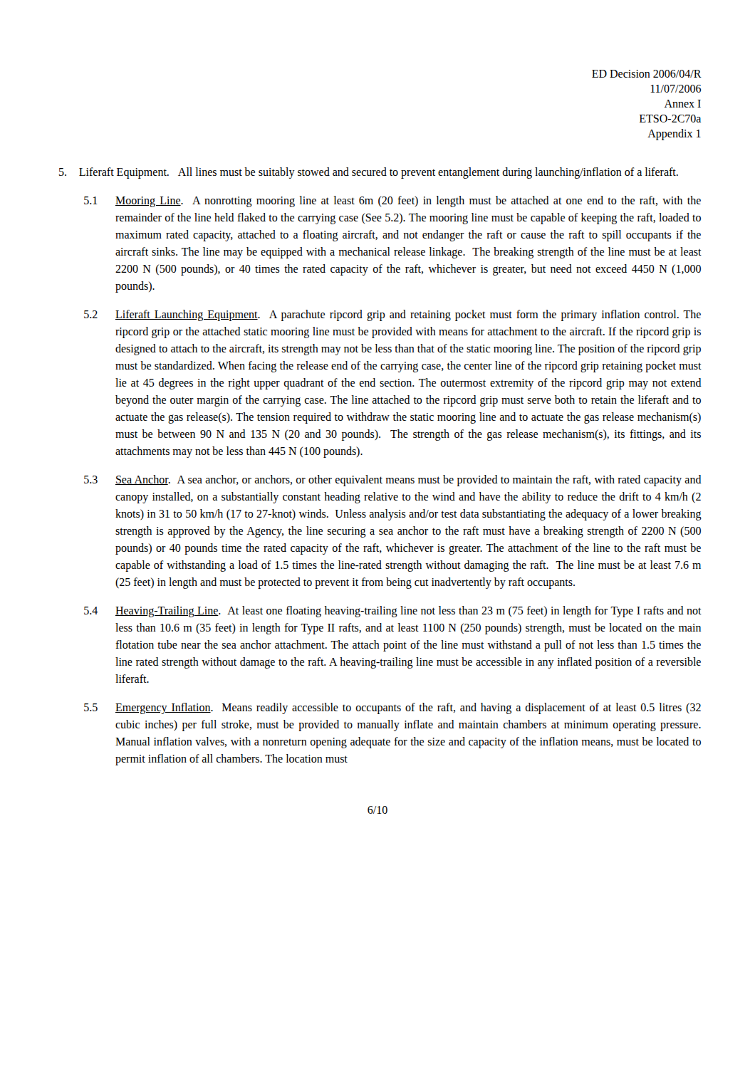ED Decision 2006/04/R
11/07/2006
Annex I
ETSO-2C70a
Appendix 1
Liferaft Equipment. All lines must be suitably stowed and secured to prevent entanglement during launching/inflation of a liferaft.
5.1 Mooring Line. A nonrotting mooring line at least 6m (20 feet) in length must be attached at one end to the raft, with the remainder of the line held flaked to the carrying case (See 5.2). The mooring line must be capable of keeping the raft, loaded to maximum rated capacity, attached to a floating aircraft, and not endanger the raft or cause the raft to spill occupants if the aircraft sinks. The line may be equipped with a mechanical release linkage. The breaking strength of the line must be at least 2200 N (500 pounds), or 40 times the rated capacity of the raft, whichever is greater, but need not exceed 4450 N (1,000 pounds).
5.2 Liferaft Launching Equipment. A parachute ripcord grip and retaining pocket must form the primary inflation control. The ripcord grip or the attached static mooring line must be provided with means for attachment to the aircraft. If the ripcord grip is designed to attach to the aircraft, its strength may not be less than that of the static mooring line. The position of the ripcord grip must be standardized. When facing the release end of the carrying case, the center line of the ripcord grip retaining pocket must lie at 45 degrees in the right upper quadrant of the end section. The outermost extremity of the ripcord grip may not extend beyond the outer margin of the carrying case. The line attached to the ripcord grip must serve both to retain the liferaft and to actuate the gas release(s). The tension required to withdraw the static mooring line and to actuate the gas release mechanism(s) must be between 90 N and 135 N (20 and 30 pounds). The strength of the gas release mechanism(s), its fittings, and its attachments may not be less than 445 N (100 pounds).
5.3 Sea Anchor. A sea anchor, or anchors, or other equivalent means must be provided to maintain the raft, with rated capacity and canopy installed, on a substantially constant heading relative to the wind and have the ability to reduce the drift to 4 km/h (2 knots) in 31 to 50 km/h (17 to 27-knot) winds. Unless analysis and/or test data substantiating the adequacy of a lower breaking strength is approved by the Agency, the line securing a sea anchor to the raft must have a breaking strength of 2200 N (500 pounds) or 40 pounds time the rated capacity of the raft, whichever is greater. The attachment of the line to the raft must be capable of withstanding a load of 1.5 times the line-rated strength without damaging the raft. The line must be at least 7.6 m (25 feet) in length and must be protected to prevent it from being cut inadvertently by raft occupants.
5.4 Heaving-Trailing Line. At least one floating heaving-trailing line not less than 23 m (75 feet) in length for Type I rafts and not less than 10.6 m (35 feet) in length for Type II rafts, and at least 1100 N (250 pounds) strength, must be located on the main flotation tube near the sea anchor attachment. The attach point of the line must withstand a pull of not less than 1.5 times the line rated strength without damage to the raft. A heaving-trailing line must be accessible in any inflated position of a reversible liferaft.
5.5 Emergency Inflation. Means readily accessible to occupants of the raft, and having a displacement of at least 0.5 litres (32 cubic inches) per full stroke, must be provided to manually inflate and maintain chambers at minimum operating pressure. Manual inflation valves, with a nonreturn opening adequate for the size and capacity of the inflation means, must be located to permit inflation of all chambers. The location must
6/10